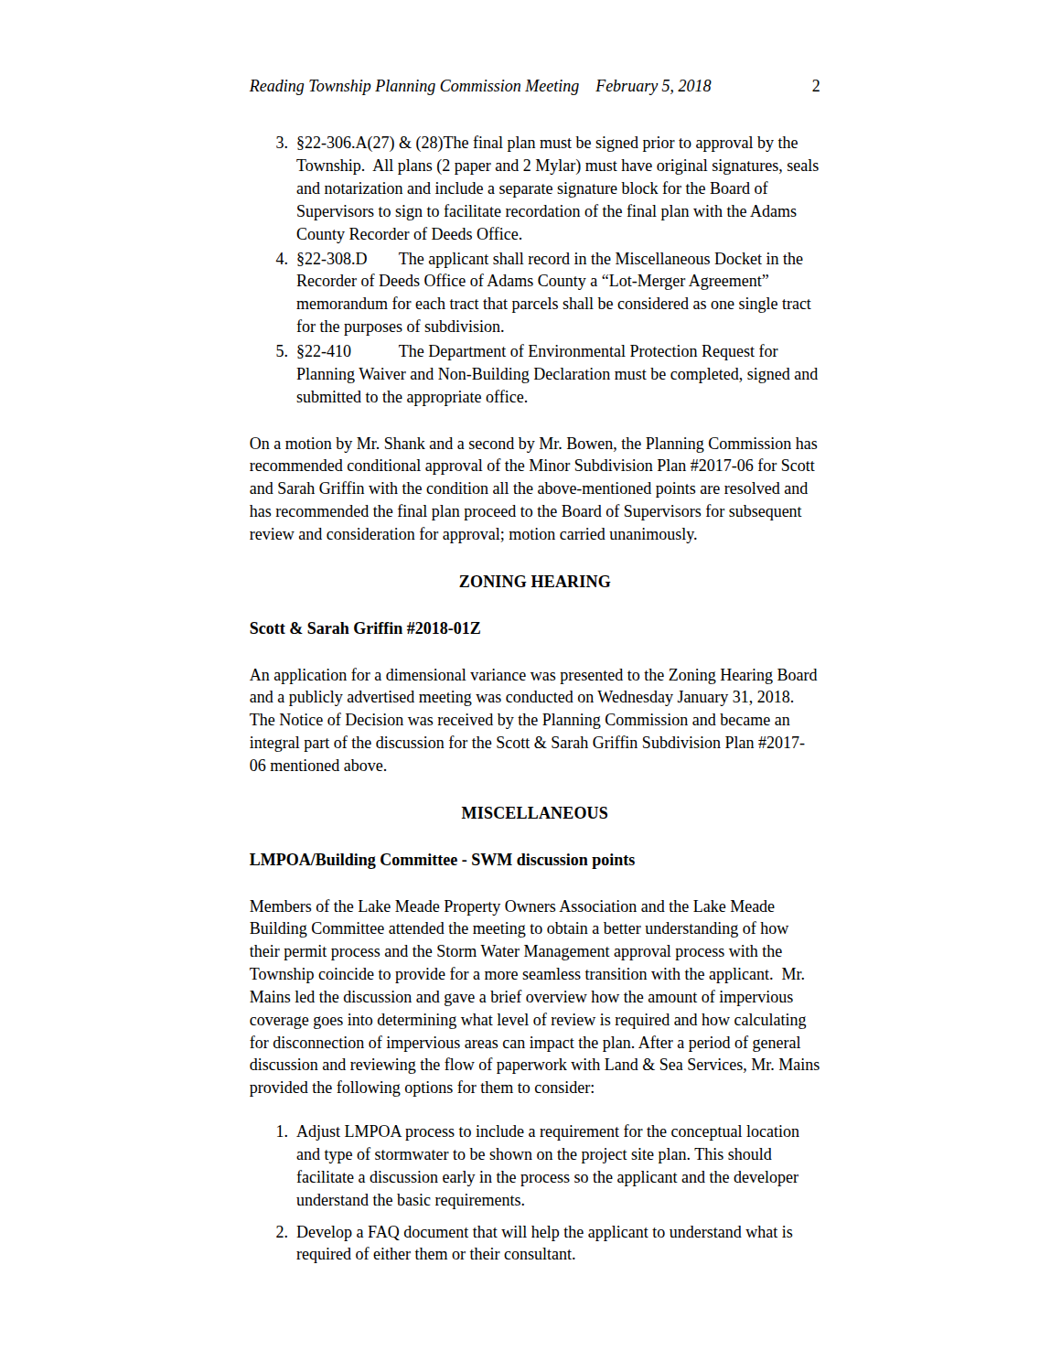Reading Township Planning Commission Meeting February 5, 2018 2
§22-306.A(27) & (28) The final plan must be signed prior to approval by the Township. All plans (2 paper and 2 Mylar) must have original signatures, seals and notarization and include a separate signature block for the Board of Supervisors to sign to facilitate recordation of the final plan with the Adams County Recorder of Deeds Office.
§22-308.DThe applicant shall record in the Miscellaneous Docket in the Recorder of Deeds Office of Adams County a “Lot-Merger Agreement” memorandum for each tract that parcels shall be considered as one single tract for the purposes of subdivision.
§22-410 The Department of Environmental Protection Request for Planning Waiver and Non-Building Declaration must be completed, signed and submitted to the appropriate office.
On a motion by Mr. Shank and a second by Mr. Bowen, the Planning Commission has recommended conditional approval of the Minor Subdivision Plan #2017-06 for Scott and Sarah Griffin with the condition all the above-mentioned points are resolved and has recommended the final plan proceed to the Board of Supervisors for subsequent review and consideration for approval; motion carried unanimously.
ZONING HEARING
Scott & Sarah Griffin #2018-01Z
An application for a dimensional variance was presented to the Zoning Hearing Board and a publicly advertised meeting was conducted on Wednesday January 31, 2018. The Notice of Decision was received by the Planning Commission and became an integral part of the discussion for the Scott & Sarah Griffin Subdivision Plan #2017-06 mentioned above.
MISCELLANEOUS
LMPOA/Building Committee - SWM discussion points
Members of the Lake Meade Property Owners Association and the Lake Meade Building Committee attended the meeting to obtain a better understanding of how their permit process and the Storm Water Management approval process with the Township coincide to provide for a more seamless transition with the applicant. Mr. Mains led the discussion and gave a brief overview how the amount of impervious coverage goes into determining what level of review is required and how calculating for disconnection of impervious areas can impact the plan. After a period of general discussion and reviewing the flow of paperwork with Land & Sea Services, Mr. Mains provided the following options for them to consider:
Adjust LMPOA process to include a requirement for the conceptual location and type of stormwater to be shown on the project site plan. This should facilitate a discussion early in the process so the applicant and the developer understand the basic requirements.
Develop a FAQ document that will help the applicant to understand what is required of either them or their consultant.